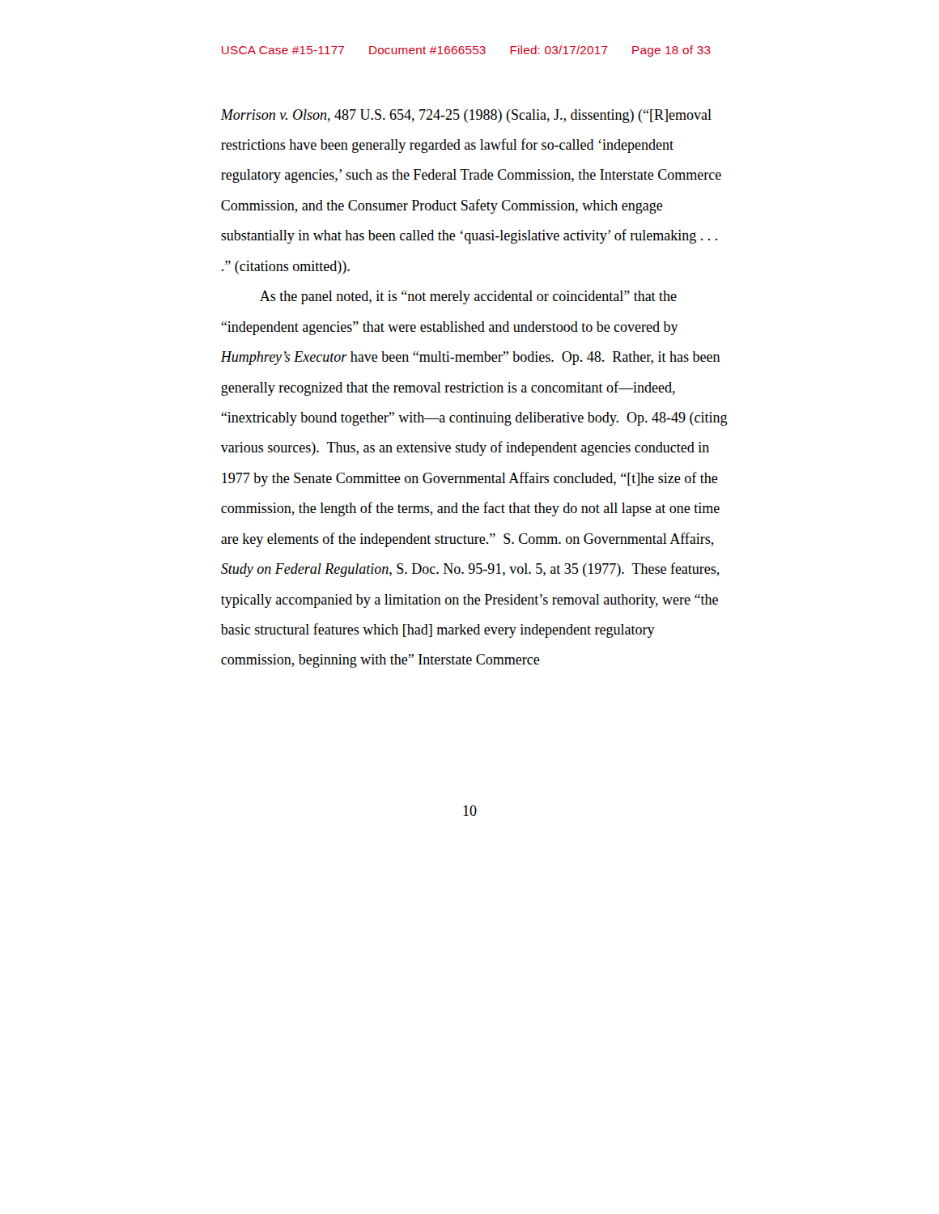USCA Case #15-1177 Document #1666553 Filed: 03/17/2017 Page 18 of 33
Morrison v. Olson, 487 U.S. 654, 724-25 (1988) (Scalia, J., dissenting) (“[R]emoval restrictions have been generally regarded as lawful for so-called ‘independent regulatory agencies,’ such as the Federal Trade Commission, the Interstate Commerce Commission, and the Consumer Product Safety Commission, which engage substantially in what has been called the ‘quasi-legislative activity’ of rulemaking . . . .” (citations omitted)).
As the panel noted, it is “not merely accidental or coincidental” that the “independent agencies” that were established and understood to be covered by Humphrey’s Executor have been “multi-member” bodies. Op. 48. Rather, it has been generally recognized that the removal restriction is a concomitant of—indeed, “inextricably bound together” with—a continuing deliberative body. Op. 48-49 (citing various sources). Thus, as an extensive study of independent agencies conducted in 1977 by the Senate Committee on Governmental Affairs concluded, “[t]he size of the commission, the length of the terms, and the fact that they do not all lapse at one time are key elements of the independent structure.” S. Comm. on Governmental Affairs, Study on Federal Regulation, S. Doc. No. 95-91, vol. 5, at 35 (1977). These features, typically accompanied by a limitation on the President’s removal authority, were “the basic structural features which [had] marked every independent regulatory commission, beginning with the” Interstate Commerce
10